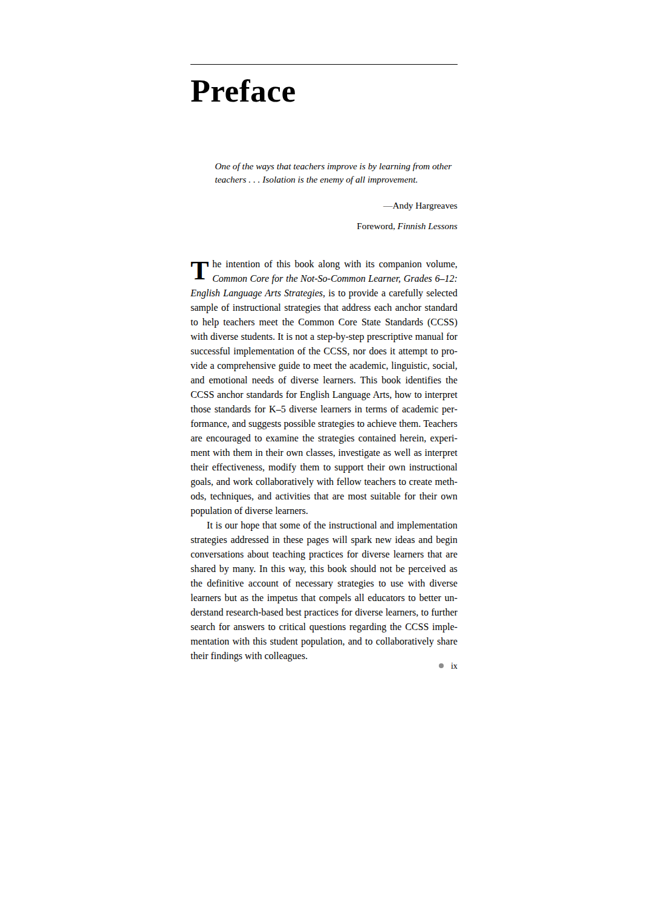Preface
One of the ways that teachers improve is by learning from other teachers . . . Isolation is the enemy of all improvement.
—Andy Hargreaves Foreword, Finnish Lessons
The intention of this book along with its companion volume, Common Core for the Not-So-Common Learner, Grades 6–12: English Language Arts Strategies, is to provide a carefully selected sample of instructional strategies that address each anchor standard to help teachers meet the Common Core State Standards (CCSS) with diverse students. It is not a step-by-step prescriptive manual for successful implementation of the CCSS, nor does it attempt to provide a comprehensive guide to meet the academic, linguistic, social, and emotional needs of diverse learners. This book identifies the CCSS anchor standards for English Language Arts, how to interpret those standards for K–5 diverse learners in terms of academic performance, and suggests possible strategies to achieve them. Teachers are encouraged to examine the strategies contained herein, experiment with them in their own classes, investigate as well as interpret their effectiveness, modify them to support their own instructional goals, and work collaboratively with fellow teachers to create methods, techniques, and activities that are most suitable for their own population of diverse learners.
It is our hope that some of the instructional and implementation strategies addressed in these pages will spark new ideas and begin conversations about teaching practices for diverse learners that are shared by many. In this way, this book should not be perceived as the definitive account of necessary strategies to use with diverse learners but as the impetus that compels all educators to better understand research-based best practices for diverse learners, to further search for answers to critical questions regarding the CCSS implementation with this student population, and to collaboratively share their findings with colleagues.
ix